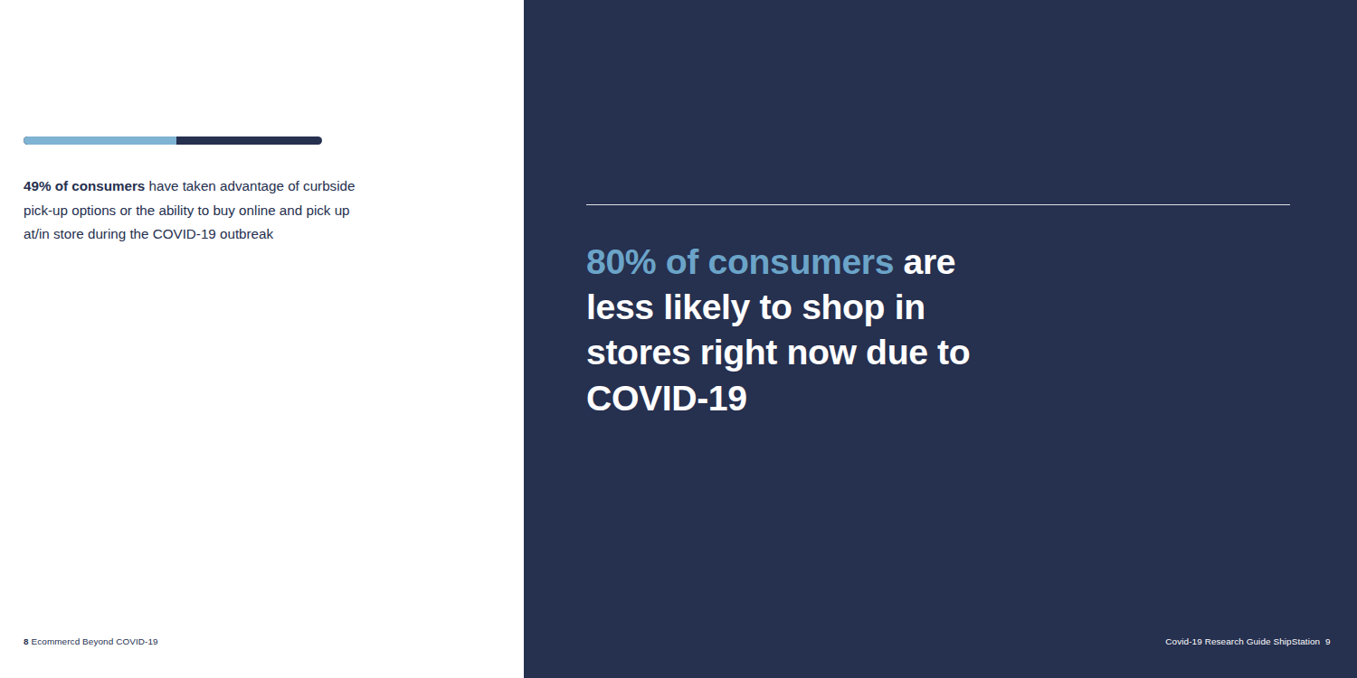49% of consumers have taken advantage of curbside pick-up options or the ability to buy online and pick up at/in store during the COVID-19 outbreak
8 Ecommercd Beyond COVID-19
80% of consumers are less likely to shop in stores right now due to COVID-19
Covid-19 Research Guide ShipStation 9